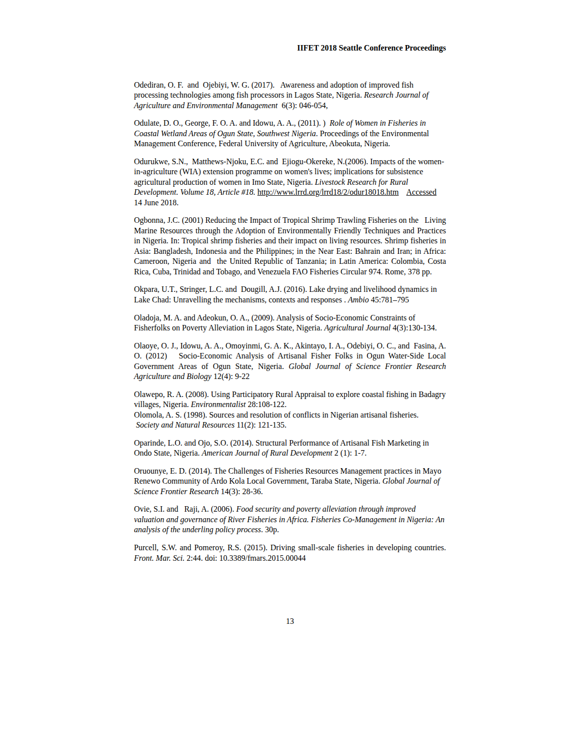IIFET 2018 Seattle Conference Proceedings
Odediran, O. F. and Ojebiyi, W. G. (2017). Awareness and adoption of improved fish processing technologies among fish processors in Lagos State, Nigeria. Research Journal of Agriculture and Environmental Management 6(3): 046-054,
Odulate, D. O., George, F. O. A. and Idowu, A. A., (2011). ) Role of Women in Fisheries in Coastal Wetland Areas of Ogun State, Southwest Nigeria. Proceedings of the Environmental Management Conference, Federal University of Agriculture, Abeokuta, Nigeria.
Odurukwe, S.N., Matthews-Njoku, E.C. and Ejiogu-Okereke, N.(2006). Impacts of the women-in-agriculture (WIA) extension programme on women's lives; implications for subsistence agricultural production of women in Imo State, Nigeria. Livestock Research for Rural Development. Volume 18, Article #18. http://www.lrrd.org/lrrd18/2/odur18018.htm Accessed 14 June 2018.
Ogbonna, J.C. (2001) Reducing the Impact of Tropical Shrimp Trawling Fisheries on the Living Marine Resources through the Adoption of Environmentally Friendly Techniques and Practices in Nigeria. In: Tropical shrimp fisheries and their impact on living resources. Shrimp fisheries in Asia: Bangladesh, Indonesia and the Philippines; in the Near East: Bahrain and Iran; in Africa: Cameroon, Nigeria and the United Republic of Tanzania; in Latin America: Colombia, Costa Rica, Cuba, Trinidad and Tobago, and Venezuela FAO Fisheries Circular 974. Rome, 378 pp.
Okpara, U.T., Stringer, L.C. and Dougill, A.J. (2016). Lake drying and livelihood dynamics in Lake Chad: Unravelling the mechanisms, contexts and responses . Ambio 45:781–795
Oladoja, M. A. and Adeokun, O. A., (2009). Analysis of Socio-Economic Constraints of Fisherfolks on Poverty Alleviation in Lagos State, Nigeria. Agricultural Journal 4(3):130-134.
Olaoye, O. J., Idowu, A. A., Omoyinmi, G. A. K., Akintayo, I. A., Odebiyi, O. C., and Fasina, A. O. (2012) Socio-Economic Analysis of Artisanal Fisher Folks in Ogun Water-Side Local Government Areas of Ogun State, Nigeria. Global Journal of Science Frontier Research Agriculture and Biology 12(4): 9-22
Olawepo, R. A. (2008). Using Participatory Rural Appraisal to explore coastal fishing in Badagry villages, Nigeria. Environmentalist 28:108-122.
Olomola, A. S. (1998). Sources and resolution of conflicts in Nigerian artisanal fisheries.
Society and Natural Resources 11(2): 121-135.
Oparinde, L.O. and Ojo, S.O. (2014). Structural Performance of Artisanal Fish Marketing in Ondo State, Nigeria. American Journal of Rural Development 2 (1): 1-7.
Oruounye, E. D. (2014). The Challenges of Fisheries Resources Management practices in Mayo Renewo Community of Ardo Kola Local Government, Taraba State, Nigeria. Global Journal of Science Frontier Research 14(3): 28-36.
Ovie, S.I. and Raji, A. (2006). Food security and poverty alleviation through improved valuation and governance of River Fisheries in Africa. Fisheries Co-Management in Nigeria: An analysis of the underling policy process. 30p.
Purcell, S.W. and Pomeroy, R.S. (2015). Driving small-scale fisheries in developing countries. Front. Mar. Sci. 2:44. doi: 10.3389/fmars.2015.00044
13